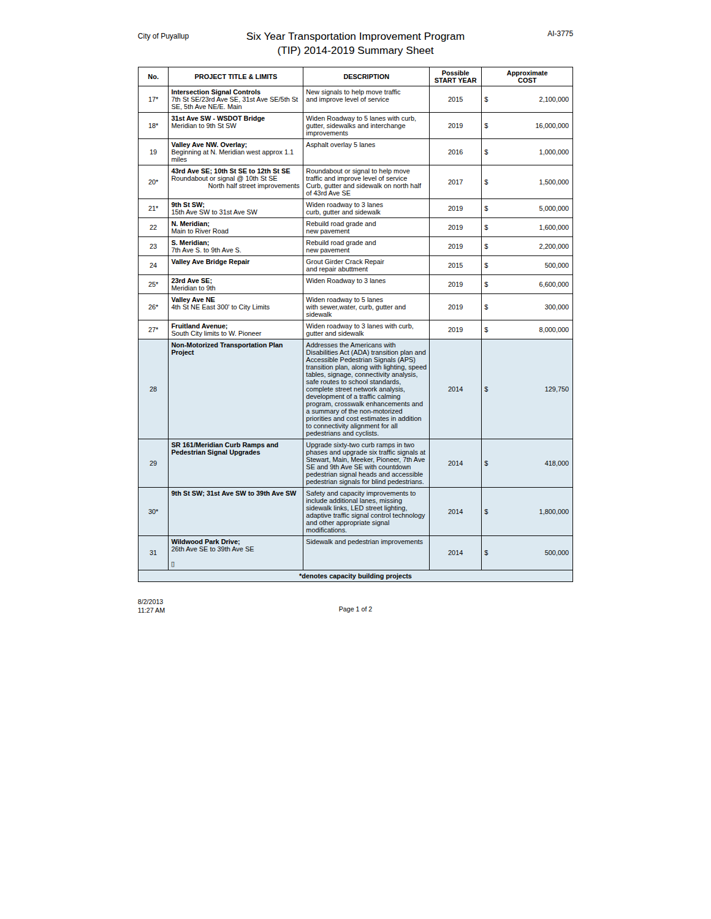City of Puyallup
AI-3775
Six Year Transportation Improvement Program
(TIP) 2014-2019 Summary Sheet
| No. | PROJECT TITLE & LIMITS | DESCRIPTION | Possible START YEAR | Approximate COST |
| --- | --- | --- | --- | --- |
| 17* | Intersection Signal Controls 7th St SE/23rd Ave SE, 31st Ave SE/5th St SE, 5th Ave NE/E. Main | New signals to help move traffic and improve level of service | 2015 | $ 2,100,000 |
| 18* | 31st Ave SW - WSDOT Bridge Meridian to 9th St SW | Widen Roadway to 5 lanes with curb, gutter, sidewalks and interchange improvements | 2019 | $ 16,000,000 |
| 19 | Valley Ave NW. Overlay; Beginning at N. Meridian west approx 1.1 miles | Asphalt overlay 5 lanes | 2016 | $ 1,000,000 |
| 20* | 43rd Ave SE; 10th St SE to 12th St SE Roundabout or signal @ 10th St SE North half street improvements | Roundabout or signal to help move traffic and improve level of service Curb, gutter and sidewalk on north half of 43rd Ave SE | 2017 | $ 1,500,000 |
| 21* | 9th St SW; 15th Ave SW to 31st Ave SW | Widen roadway to 3 lanes curb, gutter and sidewalk | 2019 | $ 5,000,000 |
| 22 | N. Meridian; Main to River Road | Rebuild road grade and new pavement | 2019 | $ 1,600,000 |
| 23 | S. Meridian; 7th Ave S. to 9th Ave S. | Rebuild road grade and new pavement | 2019 | $ 2,200,000 |
| 24 | Valley Ave Bridge Repair | Grout Girder Crack Repair and repair abuttment | 2015 | $ 500,000 |
| 25* | 23rd Ave SE; Meridian to 9th | Widen Roadway to 3 lanes | 2019 | $ 6,600,000 |
| 26* | Valley Ave NE 4th St NE East 300' to City Limits | Widen roadway to 5 lanes with sewer,water, curb, gutter and sidewalk | 2019 | $ 300,000 |
| 27* | Fruitland Avenue; South City limits to W. Pioneer | Widen roadway to 3 lanes with curb, gutter and sidewalk | 2019 | $ 8,000,000 |
| 28 | Non-Motorized Transportation Plan Project | Addresses the Americans with Disabilities Act (ADA) transition plan and Accessible Pedestrian Signals (APS) transition plan, along with lighting, speed tables, signage, connectivity analysis, safe routes to school standards, complete street network analysis, development of a traffic calming program, crosswalk enhancements and a summary of the non-motorized priorities and cost estimates in addition to connectivity alignment for all pedestrians and cyclists. | 2014 | $ 129,750 |
| 29 | SR 161/Meridian Curb Ramps and Pedestrian Signal Upgrades | Upgrade sixty-two curb ramps in two phases and upgrade six traffic signals at Stewart, Main, Meeker, Pioneer, 7th Ave SE and 9th Ave SE with countdown pedestrian signal heads and accessible pedestrian signals for blind pedestrians. | 2014 | $ 418,000 |
| 30* | 9th St SW; 31st Ave SW to 39th Ave SW | Safety and capacity improvements to include additional lanes, missing sidewalk links, LED street lighting, adaptive traffic signal control technology and other appropriate signal modifications. | 2014 | $ 1,800,000 |
| 31 | Wildwood Park Drive; 26th Ave SE to 39th Ave SE ▯ | Sidewalk and pedestrian improvements | 2014 | $ 500,000 |
| *denotes capacity building projects |
8/2/2013
11:27 AM
Page 1 of 2